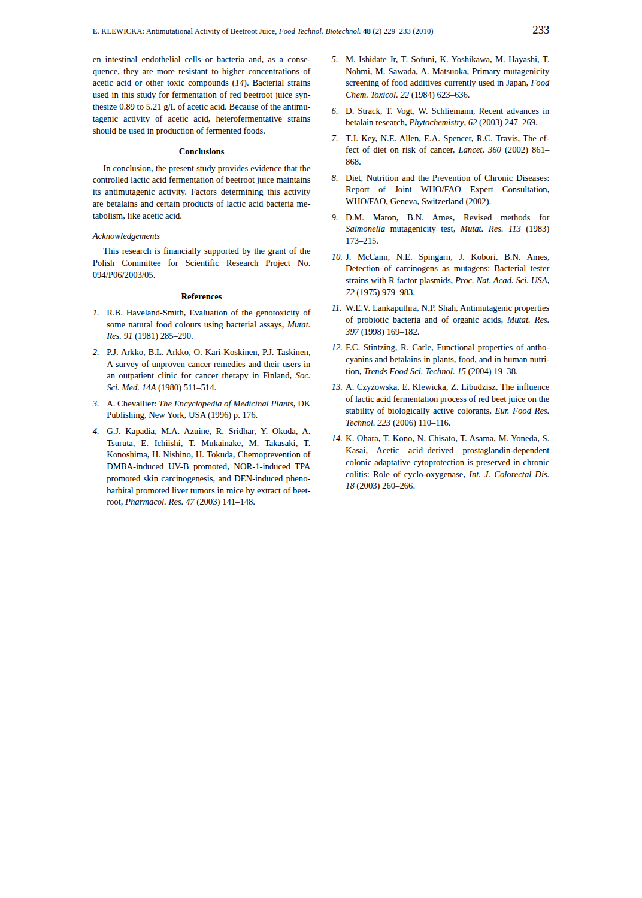E. KLEWICKA: Antimutational Activity of Beetroot Juice, Food Technol. Biotechnol. 48 (2) 229–233 (2010) 233
en intestinal endothelial cells or bacteria and, as a consequence, they are more resistant to higher concentrations of acetic acid or other toxic compounds (14). Bacterial strains used in this study for fermentation of red beetroot juice synthesize 0.89 to 5.21 g/L of acetic acid. Because of the antimutagenic activity of acetic acid, heterofermentative strains should be used in production of fermented foods.
Conclusions
In conclusion, the present study provides evidence that the controlled lactic acid fermentation of beetroot juice maintains its antimutagenic activity. Factors determining this activity are betalains and certain products of lactic acid bacteria metabolism, like acetic acid.
Acknowledgements
This research is financially supported by the grant of the Polish Committee for Scientific Research Project No. 094/P06/2003/05.
References
R.B. Haveland-Smith, Evaluation of the genotoxicity of some natural food colours using bacterial assays, Mutat. Res. 91 (1981) 285–290.
P.J. Arkko, B.L. Arkko, O. Kari-Koskinen, P.J. Taskinen, A survey of unproven cancer remedies and their users in an outpatient clinic for cancer therapy in Finland, Soc. Sci. Med. 14A (1980) 511–514.
A. Chevallier: The Encyclopedia of Medicinal Plants, DK Publishing, New York, USA (1996) p. 176.
G.J. Kapadia, M.A. Azuine, R. Sridhar, Y. Okuda, A. Tsuruta, E. Ichiishi, T. Mukainake, M. Takasaki, T. Konoshima, H. Nishino, H. Tokuda, Chemoprevention of DMBA-induced UV-B promoted, NOR-1-induced TPA promoted skin carcinogenesis, and DEN-induced phenobarbital promoted liver tumors in mice by extract of beetroot, Pharmacol. Res. 47 (2003) 141–148.
M. Ishidate Jr, T. Sofuni, K. Yoshikawa, M. Hayashi, T. Nohmi, M. Sawada, A. Matsuoka, Primary mutagenicity screening of food additives currently used in Japan, Food Chem. Toxicol. 22 (1984) 623–636.
D. Strack, T. Vogt, W. Schliemann, Recent advances in betalain research, Phytochemistry, 62 (2003) 247–269.
T.J. Key, N.E. Allen, E.A. Spencer, R.C. Travis, The effect of diet on risk of cancer, Lancet, 360 (2002) 861–868.
Diet, Nutrition and the Prevention of Chronic Diseases: Report of Joint WHO/FAO Expert Consultation, WHO/FAO, Geneva, Switzerland (2002).
D.M. Maron, B.N. Ames, Revised methods for Salmonella mutagenicity test, Mutat. Res. 113 (1983) 173–215.
J. McCann, N.E. Spingarn, J. Kobori, B.N. Ames, Detection of carcinogens as mutagens: Bacterial tester strains with R factor plasmids, Proc. Nat. Acad. Sci. USA, 72 (1975) 979–983.
W.E.V. Lankaputhra, N.P. Shah, Antimutagenic properties of probiotic bacteria and of organic acids, Mutat. Res. 397 (1998) 169–182.
F.C. Stintzing, R. Carle, Functional properties of anthocyanins and betalains in plants, food, and in human nutrition, Trends Food Sci. Technol. 15 (2004) 19–38.
A. Czyżowska, E. Klewicka, Z. Libudzisz, The influence of lactic acid fermentation process of red beet juice on the stability of biologically active colorants, Eur. Food Res. Technol. 223 (2006) 110–116.
K. Ohara, T. Kono, N. Chisato, T. Asama, M. Yoneda, S. Kasai, Acetic acid–derived prostaglandin-dependent colonic adaptative cytoprotection is preserved in chronic colitis: Role of cyclo-oxygenase, Int. J. Colorectal Dis. 18 (2003) 260–266.